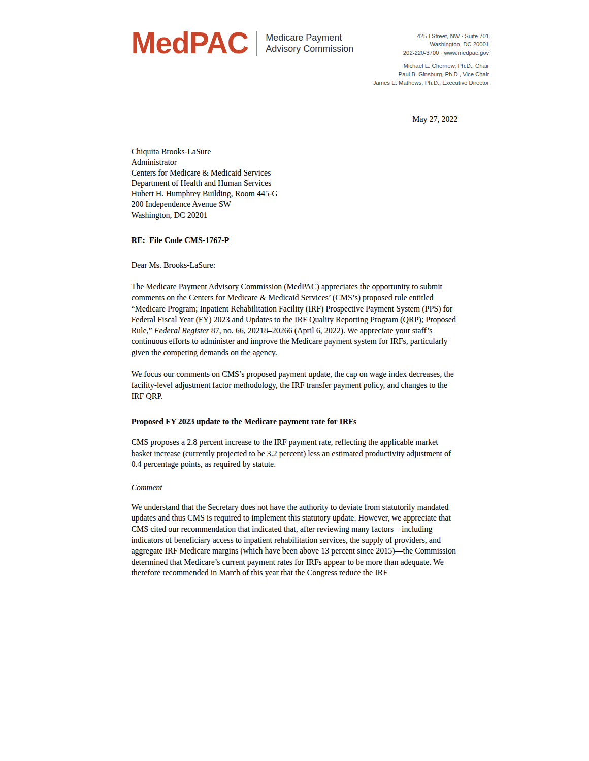Med PAC
Medicare Payment
Advisory Commission
425 I Street, NW · Suite 701
Washington, DC 20001
202-220-3700 · www.medpac.gov
Michael E. Chernew, Ph.D., Chair
Paul B. Ginsburg, Ph.D., Vice Chair
James E. Mathews, Ph.D., Executive Director
May 27, 2022
Chiquita Brooks-LaSure
Administrator
Centers for Medicare & Medicaid Services
Department of Health and Human Services
Hubert H. Humphrey Building, Room 445-G
200 Independence Avenue SW
Washington, DC 20201
RE: File Code CMS-1767-P
Dear Ms. Brooks-LaSure:
The Medicare Payment Advisory Commission (MedPAC) appreciates the opportunity to submit comments on the Centers for Medicare & Medicaid Services’ (CMS’s) proposed rule entitled “Medicare Program; Inpatient Rehabilitation Facility (IRF) Prospective Payment System (PPS) for Federal Fiscal Year (FY) 2023 and Updates to the IRF Quality Reporting Program (QRP); Proposed Rule,” Federal Register 87, no. 66, 20218–20266 (April 6, 2022). We appreciate your staff’s continuous efforts to administer and improve the Medicare payment system for IRFs, particularly given the competing demands on the agency.
We focus our comments on CMS’s proposed payment update, the cap on wage index decreases, the facility-level adjustment factor methodology, the IRF transfer payment policy, and changes to the IRF QRP.
Proposed FY 2023 update to the Medicare payment rate for IRFs
CMS proposes a 2.8 percent increase to the IRF payment rate, reflecting the applicable market basket increase (currently projected to be 3.2 percent) less an estimated productivity adjustment of 0.4 percentage points, as required by statute.
Comment
We understand that the Secretary does not have the authority to deviate from statutorily mandated updates and thus CMS is required to implement this statutory update. However, we appreciate that CMS cited our recommendation that indicated that, after reviewing many factors—including indicators of beneficiary access to inpatient rehabilitation services, the supply of providers, and aggregate IRF Medicare margins (which have been above 13 percent since 2015)—the Commission determined that Medicare’s current payment rates for IRFs appear to be more than adequate. We therefore recommended in March of this year that the Congress reduce the IRF